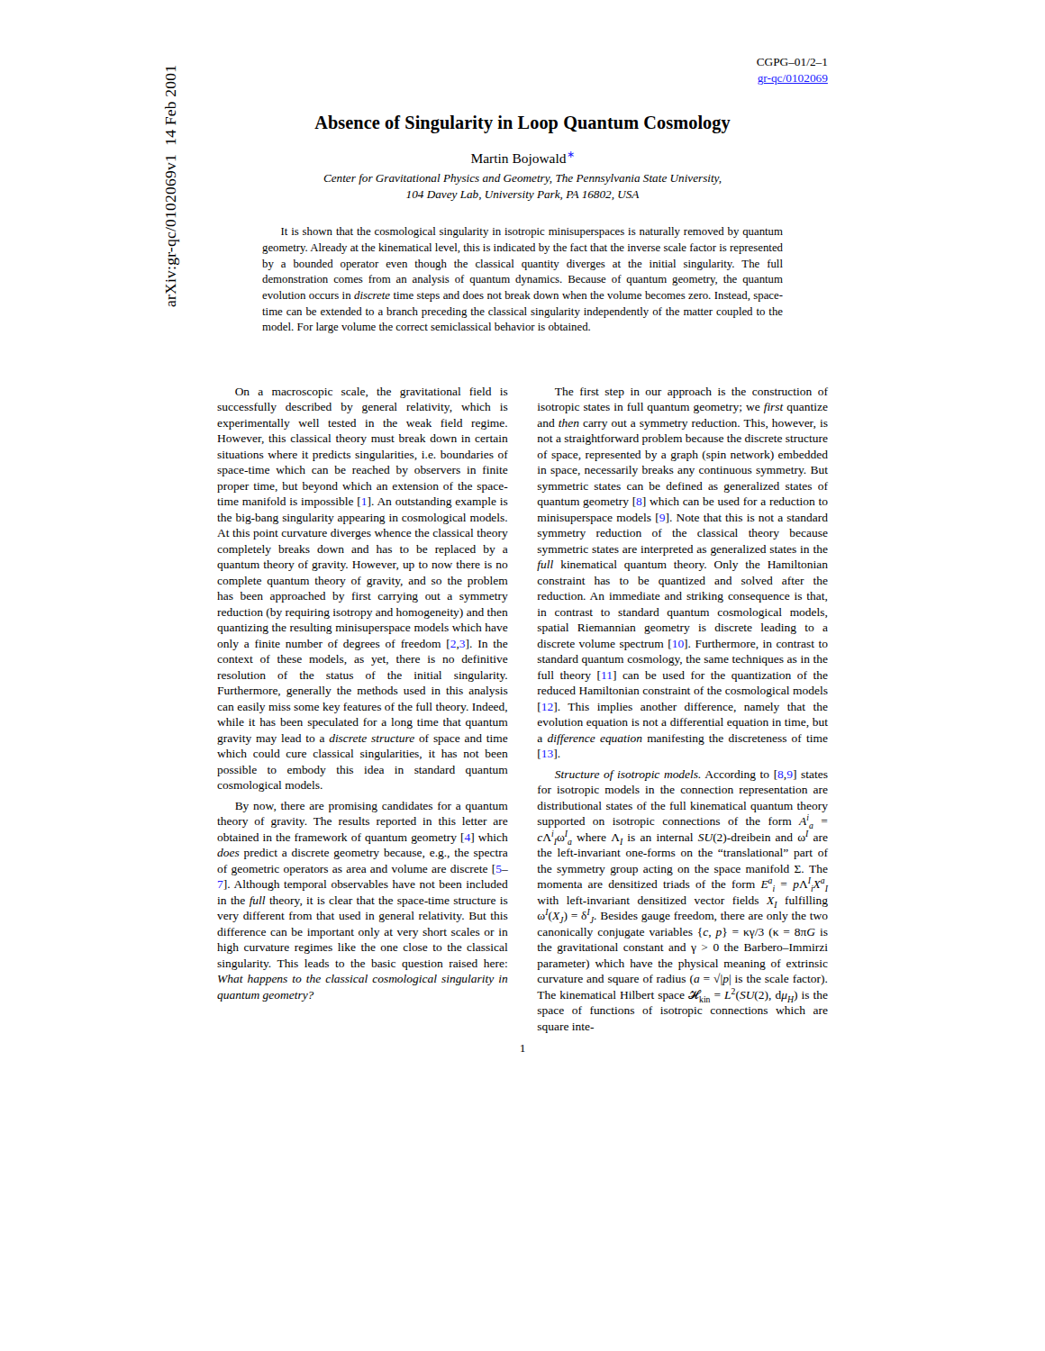arXiv:gr-qc/0102069v1 14 Feb 2001
CGPG–01/2–1
gr-qc/0102069
Absence of Singularity in Loop Quantum Cosmology
Martin Bojowald∗
Center for Gravitational Physics and Geometry, The Pennsylvania State University,
104 Davey Lab, University Park, PA 16802, USA
It is shown that the cosmological singularity in isotropic minisuperspaces is naturally removed by quantum geometry. Already at the kinematical level, this is indicated by the fact that the inverse scale factor is represented by a bounded operator even though the classical quantity diverges at the initial singularity. The full demonstration comes from an analysis of quantum dynamics. Because of quantum geometry, the quantum evolution occurs in discrete time steps and does not break down when the volume becomes zero. Instead, space-time can be extended to a branch preceding the classical singularity independently of the matter coupled to the model. For large volume the correct semiclassical behavior is obtained.
On a macroscopic scale, the gravitational field is successfully described by general relativity, which is experimentally well tested in the weak field regime. However, this classical theory must break down in certain situations where it predicts singularities, i.e. boundaries of space-time which can be reached by observers in finite proper time, but beyond which an extension of the space-time manifold is impossible [1]. An outstanding example is the big-bang singularity appearing in cosmological models. At this point curvature diverges whence the classical theory completely breaks down and has to be replaced by a quantum theory of gravity. However, up to now there is no complete quantum theory of gravity, and so the problem has been approached by first carrying out a symmetry reduction (by requiring isotropy and homogeneity) and then quantizing the resulting minisuperspace models which have only a finite number of degrees of freedom [2,3]. In the context of these models, as yet, there is no definitive resolution of the status of the initial singularity. Furthermore, generally the methods used in this analysis can easily miss some key features of the full theory. Indeed, while it has been speculated for a long time that quantum gravity may lead to a discrete structure of space and time which could cure classical singularities, it has not been possible to embody this idea in standard quantum cosmological models.
By now, there are promising candidates for a quantum theory of gravity. The results reported in this letter are obtained in the framework of quantum geometry [4] which does predict a discrete geometry because, e.g., the spectra of geometric operators as area and volume are discrete [5–7]. Although temporal observables have not been included in the full theory, it is clear that the space-time structure is very different from that used in general relativity. But this difference can be important only at very short scales or in high curvature regimes like the one close to the classical singularity. This leads to the basic question raised here: What happens to the classical cosmological singularity in quantum geometry?
The first step in our approach is the construction of isotropic states in full quantum geometry; we first quantize and then carry out a symmetry reduction. This, however, is not a straightforward problem because the discrete structure of space, represented by a graph (spin network) embedded in space, necessarily breaks any continuous symmetry. But symmetric states can be defined as generalized states of quantum geometry [8] which can be used for a reduction to minisuperspace models [9]. Note that this is not a standard symmetry reduction of the classical theory because symmetric states are interpreted as generalized states in the full kinematical quantum theory. Only the Hamiltonian constraint has to be quantized and solved after the reduction. An immediate and striking consequence is that, in contrast to standard quantum cosmological models, spatial Riemannian geometry is discrete leading to a discrete volume spectrum [10]. Furthermore, in contrast to standard quantum cosmology, the same techniques as in the full theory [11] can be used for the quantization of the reduced Hamiltonian constraint of the cosmological models [12]. This implies another difference, namely that the evolution equation is not a differential equation in time, but a difference equation manifesting the discreteness of time [13].
Structure of isotropic models. According to [8,9] states for isotropic models in the connection representation are distributional states of the full kinematical quantum theory supported on isotropic connections of the form Aia = c ΛiIωIa where ΛI is an internal SU(2)-dreibein and ωI are the left-invariant one-forms on the “translational” part of the symmetry group acting on the space manifold Σ. The momenta are densitized triads of the form Eai = p ΛIiXaI with left-invariant densitized vector fields XI fulfilling ωI(XJ) = δIJ. Besides gauge freedom, there are only the two canonically conjugate variables {c, p} = κγ/3 (κ = 8πG is the gravitational constant and γ > 0 the Barbero–Immirzi parameter) which have the physical meaning of extrinsic curvature and square of radius (a = √|p| is the scale factor). The kinematical Hilbert space 𝓗kin = L2(SU(2), dμH) is the space of functions of isotropic connections which are square inte-
1